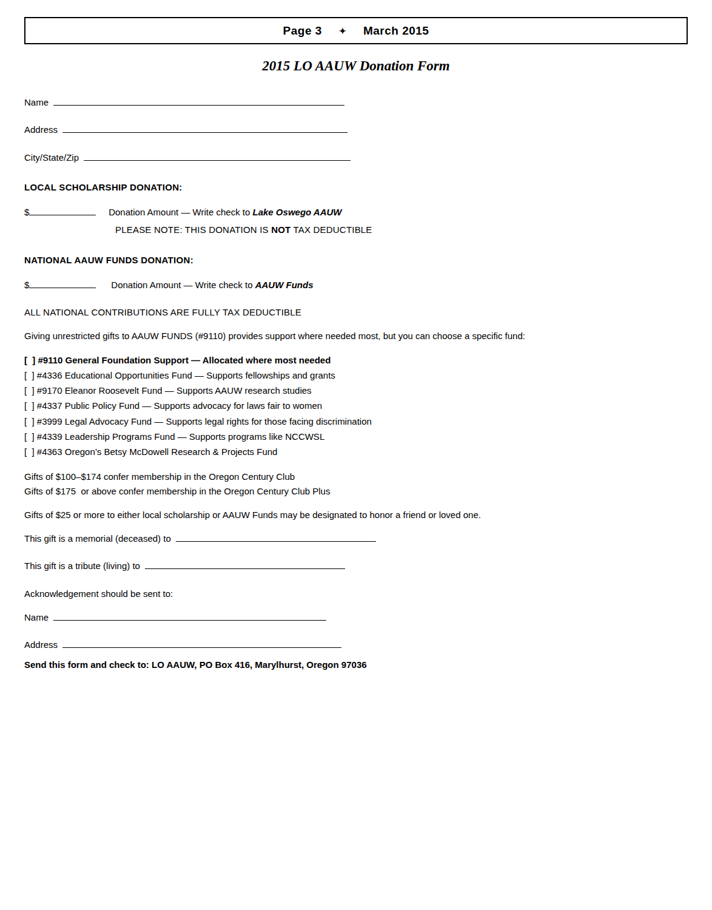Page 3 ✦ March 2015
2015 LO AAUW Donation Form
Name
Address
City/State/Zip
LOCAL SCHOLARSHIP DONATION:
$ Donation Amount — Write check to Lake Oswego AAUW
PLEASE NOTE: THIS DONATION IS NOT TAX DEDUCTIBLE
NATIONAL AAUW FUNDS DONATION:
$ Donation Amount — Write check to AAUW Funds
ALL NATIONAL CONTRIBUTIONS ARE FULLY TAX DEDUCTIBLE
Giving unrestricted gifts to AAUW FUNDS (#9110) provides support where needed most, but you can choose a specific fund:
[ ] #9110 General Foundation Support — Allocated where most needed
[ ] #4336 Educational Opportunities Fund — Supports fellowships and grants
[ ] #9170 Eleanor Roosevelt Fund — Supports AAUW research studies
[ ] #4337 Public Policy Fund — Supports advocacy for laws fair to women
[ ] #3999 Legal Advocacy Fund — Supports legal rights for those facing discrimination
[ ] #4339 Leadership Programs Fund — Supports programs like NCCWSL
[ ] #4363 Oregon’s Betsy McDowell Research & Projects Fund
Gifts of $100–$174 confer membership in the Oregon Century Club
Gifts of $175 or above confer membership in the Oregon Century Club Plus
Gifts of $25 or more to either local scholarship or AAUW Funds may be designated to honor a friend or loved one.
This gift is a memorial (deceased) to
This gift is a tribute (living) to
Acknowledgement should be sent to:
Name
Address
Send this form and check to: LO AAUW, PO Box 416, Marylhurst, Oregon 97036